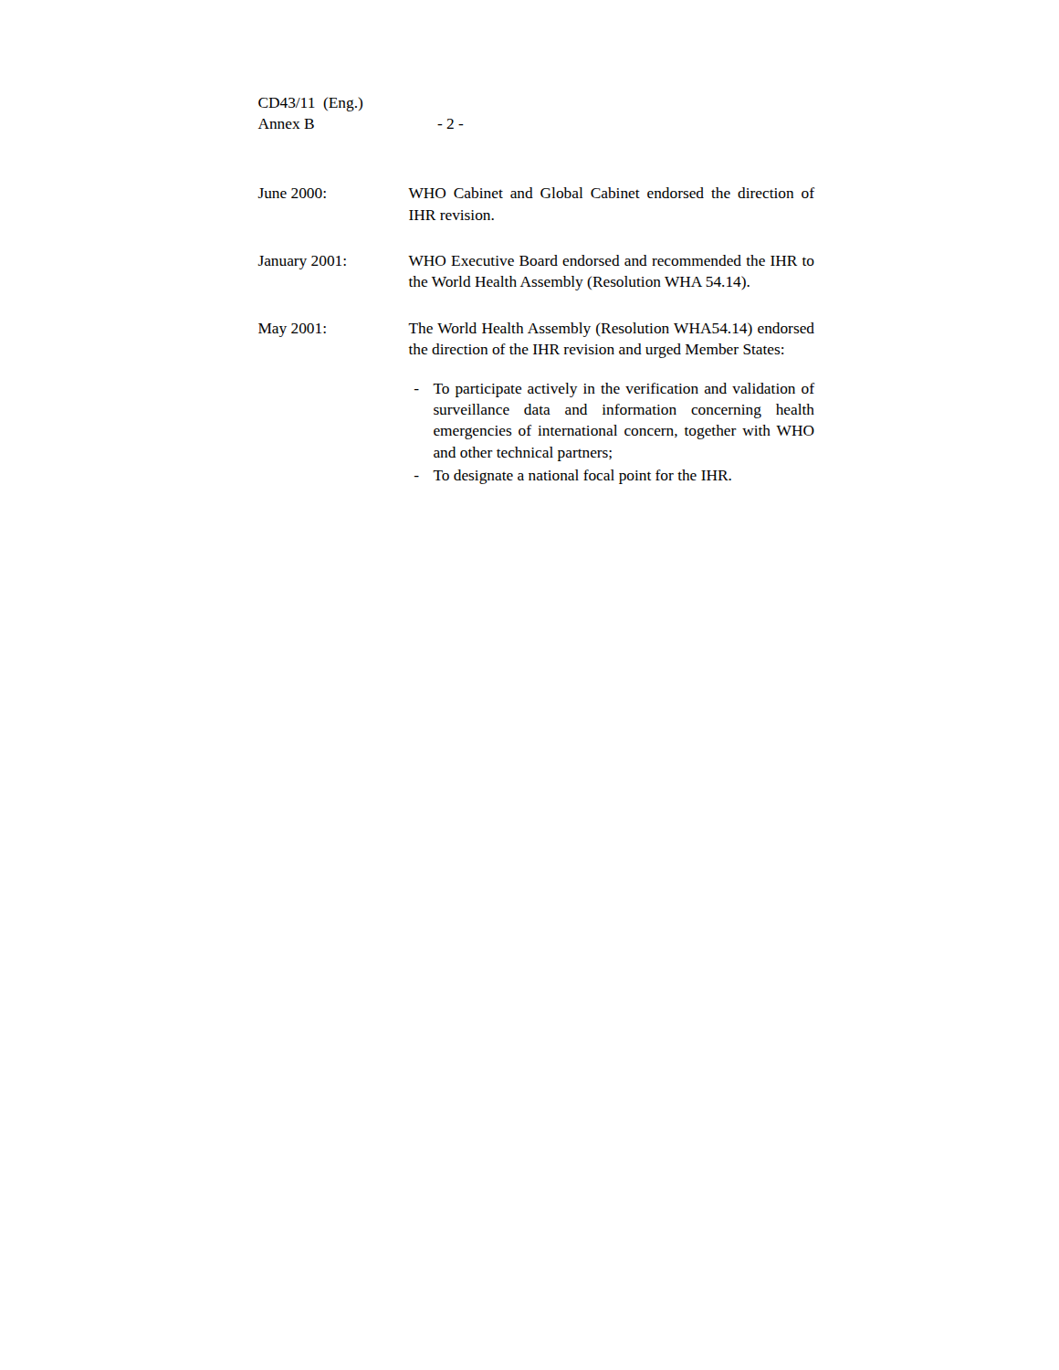CD43/11 (Eng.)
Annex B
- 2 -
| June 2000: | WHO Cabinet and Global Cabinet endorsed the direction of IHR revision. |
| January 2001: | WHO Executive Board endorsed and recommended the IHR to the World Health Assembly (Resolution WHA 54.14). |
| May 2001: | The World Health Assembly (Resolution WHA54.14) endorsed the direction of the IHR revision and urged Member States: To participate actively in the verification and validation of surveillance data and information concerning health emergencies of international concern, together with WHO and other technical partners; To designate a national focal point for the IHR. |